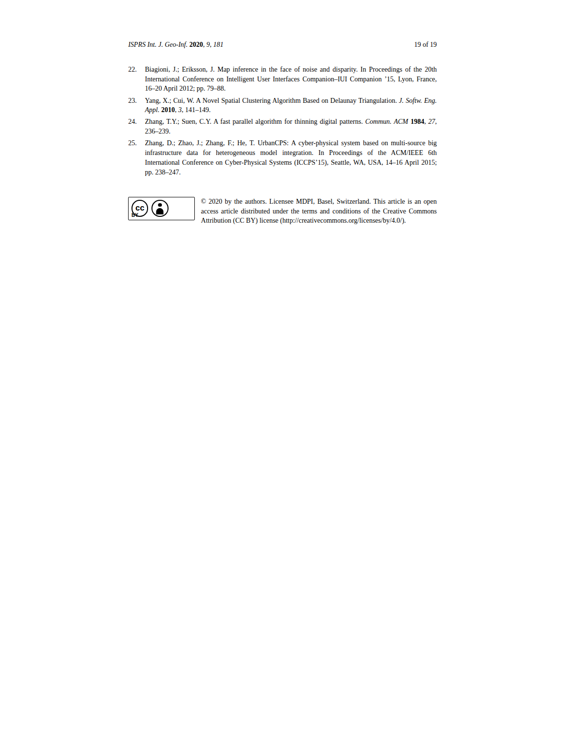ISPRS Int. J. Geo-Inf. 2020, 9, 181
19 of 19
22. Biagioni, J.; Eriksson, J. Map inference in the face of noise and disparity. In Proceedings of the 20th International Conference on Intelligent User Interfaces Companion–IUI Companion ’15, Lyon, France, 16–20 April 2012; pp. 79–88.
23. Yang, X.; Cui, W. A Novel Spatial Clustering Algorithm Based on Delaunay Triangulation. J. Softw. Eng. Appl. 2010, 3, 141–149.
24. Zhang, T.Y.; Suen, C.Y. A fast parallel algorithm for thinning digital patterns. Commun. ACM 1984, 27, 236–239.
25. Zhang, D.; Zhao, J.; Zhang, F.; He, T. UrbanCPS: A cyber-physical system based on multi-source big infrastructure data for heterogeneous model integration. In Proceedings of the ACM/IEEE 6th International Conference on Cyber-Physical Systems (ICCPS’15), Seattle, WA, USA, 14–16 April 2015; pp. 238–247.
cc
BY
© 2020 by the authors. Licensee MDPI, Basel, Switzerland. This article is an open access article distributed under the terms and conditions of the Creative Commons Attribution (CC BY) license (http://creativecommons.org/licenses/by/4.0/).